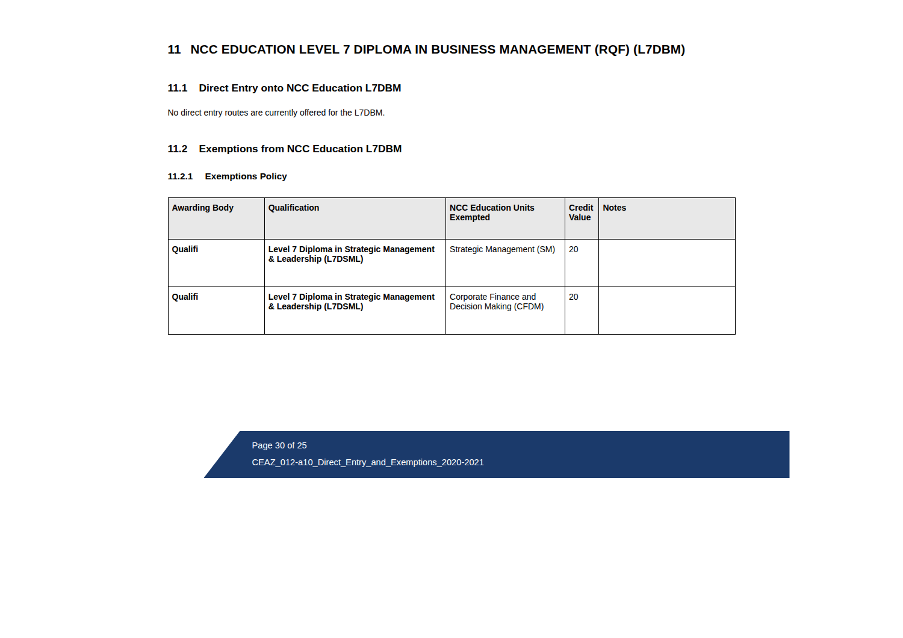11 NCC EDUCATION LEVEL 7 DIPLOMA IN BUSINESS MANAGEMENT (RQF) (L7DBM)
11.1 Direct Entry onto NCC Education L7DBM
No direct entry routes are currently offered for the L7DBM.
11.2 Exemptions from NCC Education L7DBM
11.2.1 Exemptions Policy
| Awarding Body | Qualification | NCC Education Units Exempted | Credit Value | Notes |
| --- | --- | --- | --- | --- |
| Qualifi | Level 7 Diploma in Strategic Management & Leadership (L7DSML) | Strategic Management (SM) | 20 | |
| Qualifi | Level 7 Diploma in Strategic Management & Leadership (L7DSML) | Corporate Finance and Decision Making (CFDM) | 20 | |
Page 30 of 25
CEAZ_012-a10_Direct_Entry_and_Exemptions_2020-2021